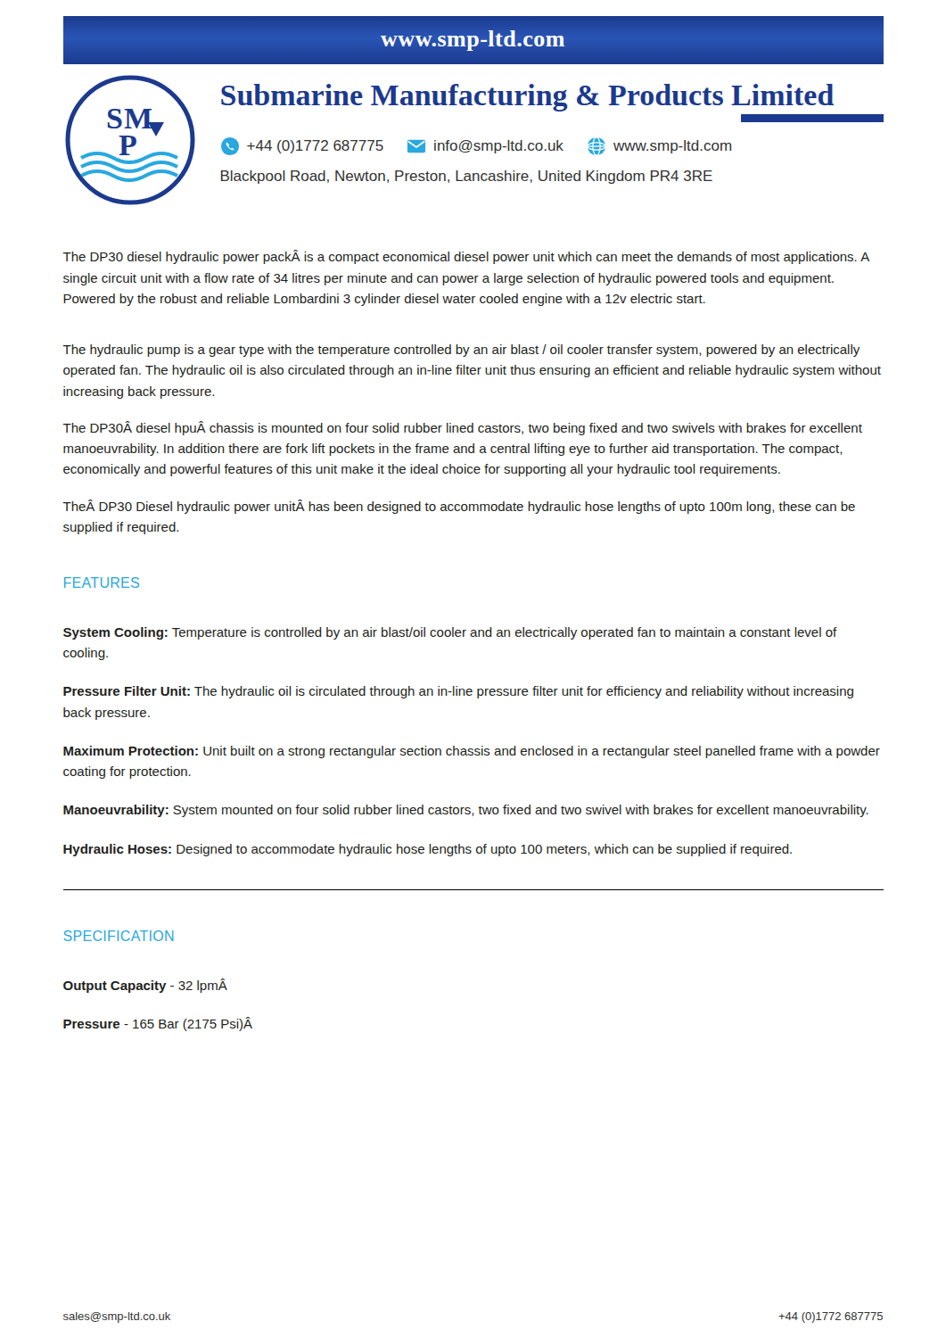www.smp-ltd.com
S M P
Submarine Manufacturing & Products Limited
+44 (0)1772 687775 info@smp-ltd.co.uk www.smp-ltd.com
Blackpool Road, Newton, Preston, Lancashire, United Kingdom PR4 3RE
The DP30 diesel hydraulic power packÂ is a compact economical diesel power unit which can meet the demands of most applications. A single circuit unit with a flow rate of 34 litres per minute and can power a large selection of hydraulic powered tools and equipment. Powered by the robust and reliable Lombardini 3 cylinder diesel water cooled engine with a 12v electric start.
The hydraulic pump is a gear type with the temperature controlled by an air blast / oil cooler transfer system, powered by an electrically operated fan. The hydraulic oil is also circulated through an in-line filter unit thus ensuring an efficient and reliable hydraulic system without increasing back pressure.
The DP30Â diesel hpuÂ chassis is mounted on four solid rubber lined castors, two being fixed and two swivels with brakes for excellent manoeuvrability. In addition there are fork lift pockets in the frame and a central lifting eye to further aid transportation. The compact, economically and powerful features of this unit make it the ideal choice for supporting all your hydraulic tool requirements.
TheÂ DP30 Diesel hydraulic power unitÂ has been designed to accommodate hydraulic hose lengths of upto 100m long, these can be supplied if required.
Features
System Cooling: Temperature is controlled by an air blast/oil cooler and an electrically operated fan to maintain a constant level of cooling.
Pressure Filter Unit: The hydraulic oil is circulated through an in-line pressure filter unit for efficiency and reliability without increasing back pressure.
Maximum Protection: Unit built on a strong rectangular section chassis and enclosed in a rectangular steel panelled frame with a powder coating for protection.
Manoeuvrability: System mounted on four solid rubber lined castors, two fixed and two swivel with brakes for excellent manoeuvrability.
Hydraulic Hoses: Designed to accommodate hydraulic hose lengths of upto 100 meters, which can be supplied if required.
Specification
Output Capacity - 32 lpmÂ
Pressure - 165 Bar (2175 Psi)Â
sales@smp-ltd.co.uk +44 (0)1772 687775